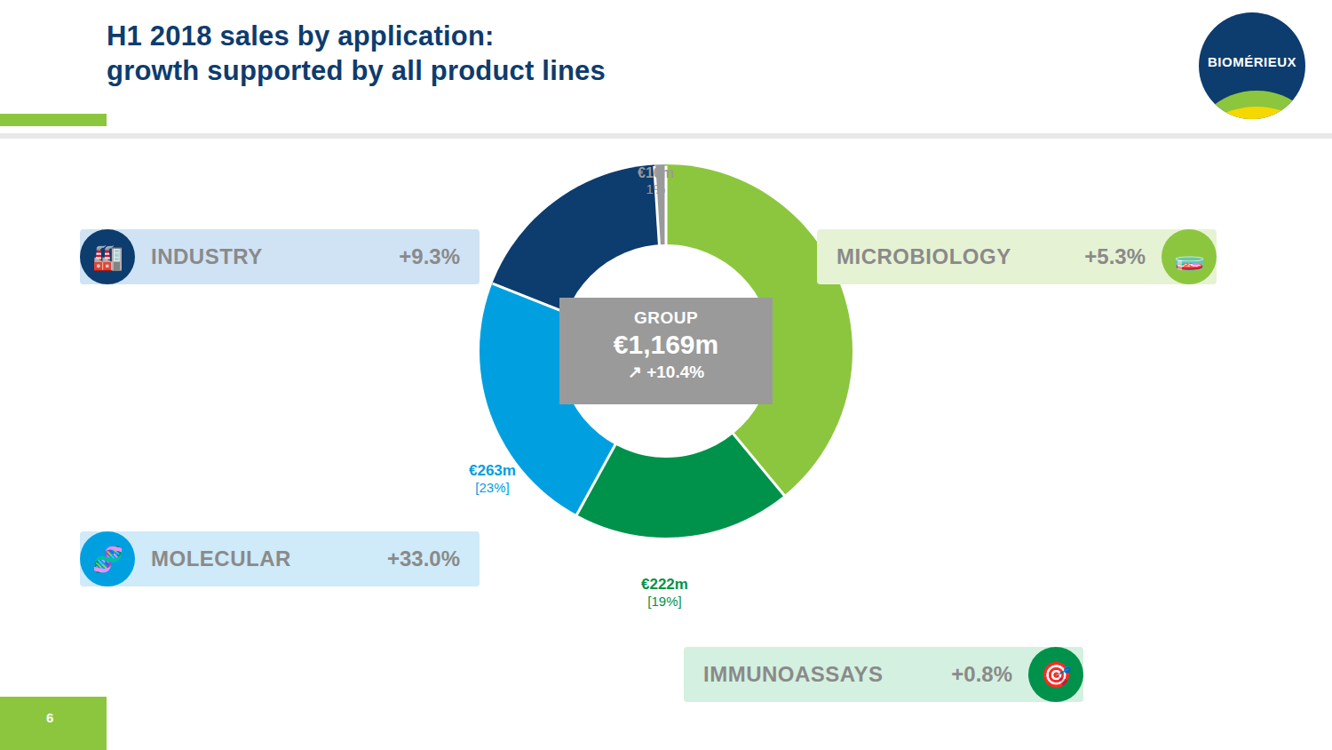H1 2018 sales by application:
growth supported by all product lines
BIOMÉRIEUX
GROUP
€1,169m
↗ +10.4%
€16m1%
€209m[18%]
€459m[39%]
€263m[23%]
€222m[19%]
🏭
INDUSTRY
+9.3%
🧬
MOLECULAR
+33.0%
MICROBIOLOGY
+5.3%
🧫
IMMUNOASSAYS
+0.8%
🎯
6